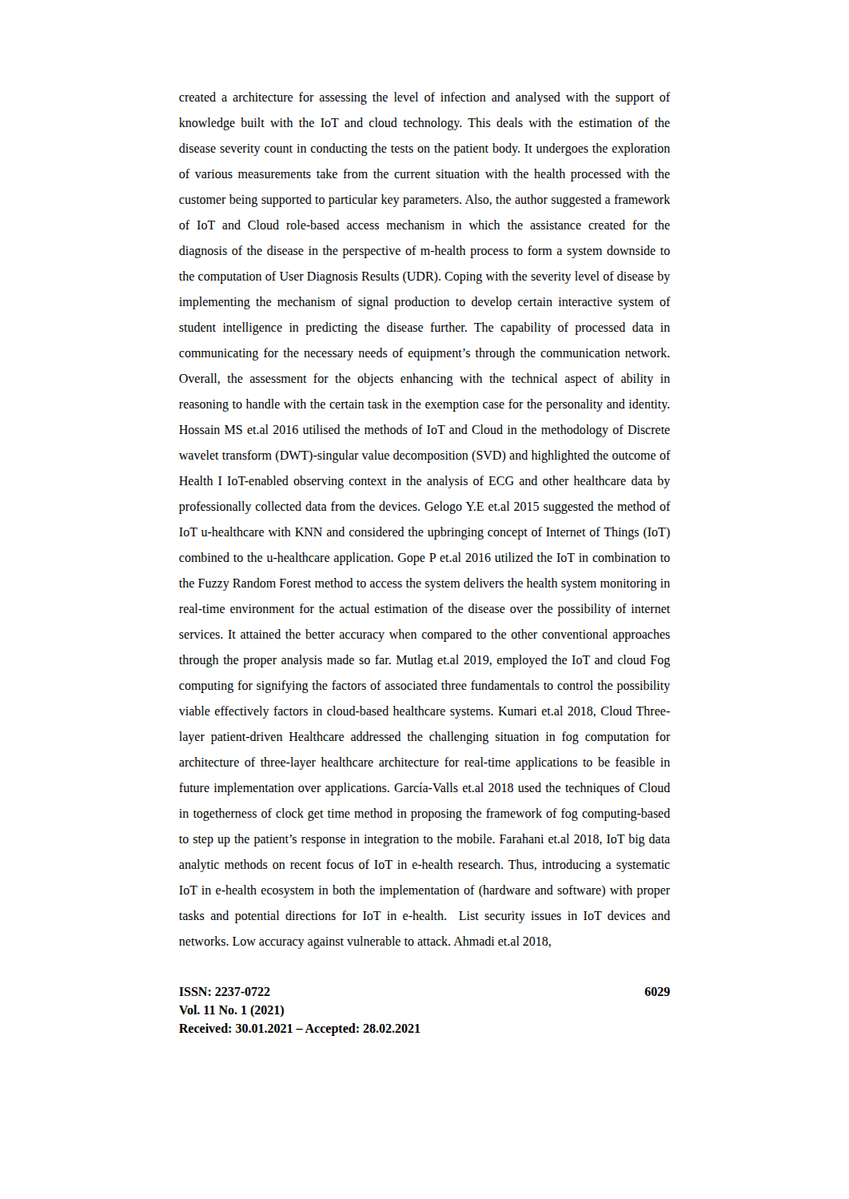created a architecture for assessing the level of infection and analysed with the support of knowledge built with the IoT and cloud technology. This deals with the estimation of the disease severity count in conducting the tests on the patient body. It undergoes the exploration of various measurements take from the current situation with the health processed with the customer being supported to particular key parameters. Also, the author suggested a framework of IoT and Cloud role-based access mechanism in which the assistance created for the diagnosis of the disease in the perspective of m-health process to form a system downside to the computation of User Diagnosis Results (UDR). Coping with the severity level of disease by implementing the mechanism of signal production to develop certain interactive system of student intelligence in predicting the disease further. The capability of processed data in communicating for the necessary needs of equipment’s through the communication network. Overall, the assessment for the objects enhancing with the technical aspect of ability in reasoning to handle with the certain task in the exemption case for the personality and identity. Hossain MS et.al 2016 utilised the methods of IoT and Cloud in the methodology of Discrete wavelet transform (DWT)-singular value decomposition (SVD) and highlighted the outcome of Health I IoT-enabled observing context in the analysis of ECG and other healthcare data by professionally collected data from the devices. Gelogo Y.E et.al 2015 suggested the method of IoT u-healthcare with KNN and considered the upbringing concept of Internet of Things (IoT) combined to the u-healthcare application. Gope P et.al 2016 utilized the IoT in combination to the Fuzzy Random Forest method to access the system delivers the health system monitoring in real-time environment for the actual estimation of the disease over the possibility of internet services. It attained the better accuracy when compared to the other conventional approaches through the proper analysis made so far. Mutlag et.al 2019, employed the IoT and cloud Fog computing for signifying the factors of associated three fundamentals to control the possibility viable effectively factors in cloud-based healthcare systems. Kumari et.al 2018, Cloud Three-layer patient-driven Healthcare addressed the challenging situation in fog computation for architecture of three-layer healthcare architecture for real-time applications to be feasible in future implementation over applications. García-Valls et.al 2018 used the techniques of Cloud in togetherness of clock get time method in proposing the framework of fog computing-based to step up the patient’s response in integration to the mobile. Farahani et.al 2018, IoT big data analytic methods on recent focus of IoT in e-health research. Thus, introducing a systematic IoT in e-health ecosystem in both the implementation of (hardware and software) with proper tasks and potential directions for IoT in e-health. List security issues in IoT devices and networks. Low accuracy against vulnerable to attack. Ahmadi et.al 2018,
ISSN: 2237-0722
6029
Vol. 11 No. 1 (2021)
Received: 30.01.2021 – Accepted: 28.02.2021